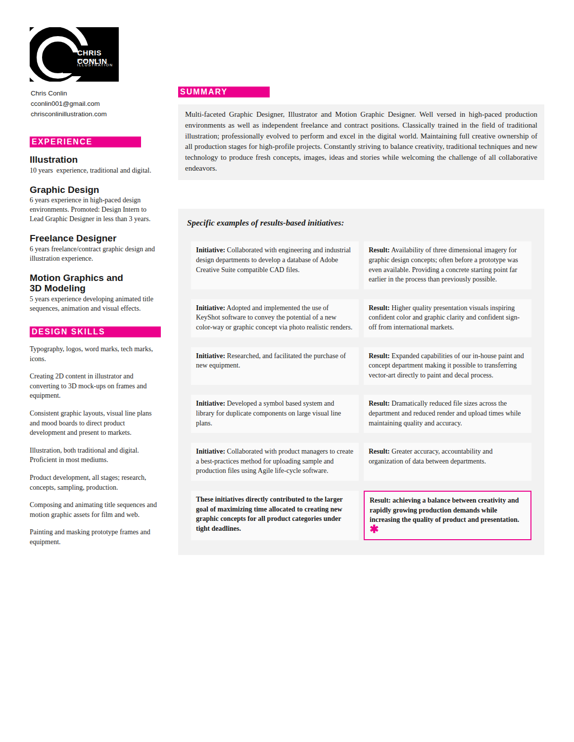CHRIS CONLIN
DESIGN + ILLUSTRATION
Chris Conlin
cconlin001@gmail.com
chrisconlinillustration.com
Experience
Illustration
10 years experience, traditional and digital.
Graphic Design
6 years experience in high-paced design environments. Promoted: Design Intern to Lead Graphic Designer in less than 3 years.
Freelance Designer
6 years freelance/contract graphic design and illustration experience.
Motion Graphics and
3D Modeling
5 years experience developing animated title sequences, animation and visual effects.
Design Skills
Typography, logos, word marks, tech marks, icons.
Creating 2D content in illustrator and converting to 3D mock-ups on frames and equipment.
Consistent graphic layouts, visual line plans and mood boards to direct product development and present to markets.
Illustration, both traditional and digital. Proficient in most mediums.
Product development, all stages; research, concepts, sampling, production.
Composing and animating title sequences and motion graphic assets for film and web.
Painting and masking prototype frames and equipment.
Summary
Multi-faceted Graphic Designer, Illustrator and Motion Graphic Designer. Well versed in high-paced production environments as well as independent freelance and contract positions. Classically trained in the field of traditional illustration; professionally evolved to perform and excel in the digital world. Maintaining full creative ownership of all production stages for high-profile projects. Constantly striving to balance creativity, traditional techniques and new technology to produce fresh concepts, images, ideas and stories while welcoming the challenge of all collaborative endeavors.
Specific examples of results-based initiatives:
| Initiative: Collaborated with engineering and industrial design departments to develop a database of Adobe Creative Suite compatible CAD files. | Result: Availability of three dimensional imagery for graphic design concepts; often before a prototype was even available. Providing a concrete starting point far earlier in the process than previously possible. |
| Initiative: Adopted and implemented the use of KeyShot software to convey the potential of a new color-way or graphic concept via photo realistic renders. | Result: Higher quality presentation visuals inspiring confident color and graphic clarity and confident sign-off from international markets. |
| Initiative: Researched, and facilitated the purchase of new equipment. | Result: Expanded capabilities of our in-house paint and concept department making it possible to transferring vector-art directly to paint and decal process. |
| Initiative: Developed a symbol based system and library for duplicate components on large visual line plans. | Result: Dramatically reduced file sizes across the department and reduced render and upload times while maintaining quality and accuracy. |
| Initiative: Collaborated with product managers to create a best-practices method for uploading sample and production files using Agile life-cycle software. | Result: Greater accuracy, accountability and organization of data between departments. |
| These initiatives directly contributed to the larger goal of maximizing time allocated to creating new graphic concepts for all product categories under tight deadlines. | Result: achieving a balance between creativity and rapidly growing production demands while increasing the quality of product and presentation. ✱ |